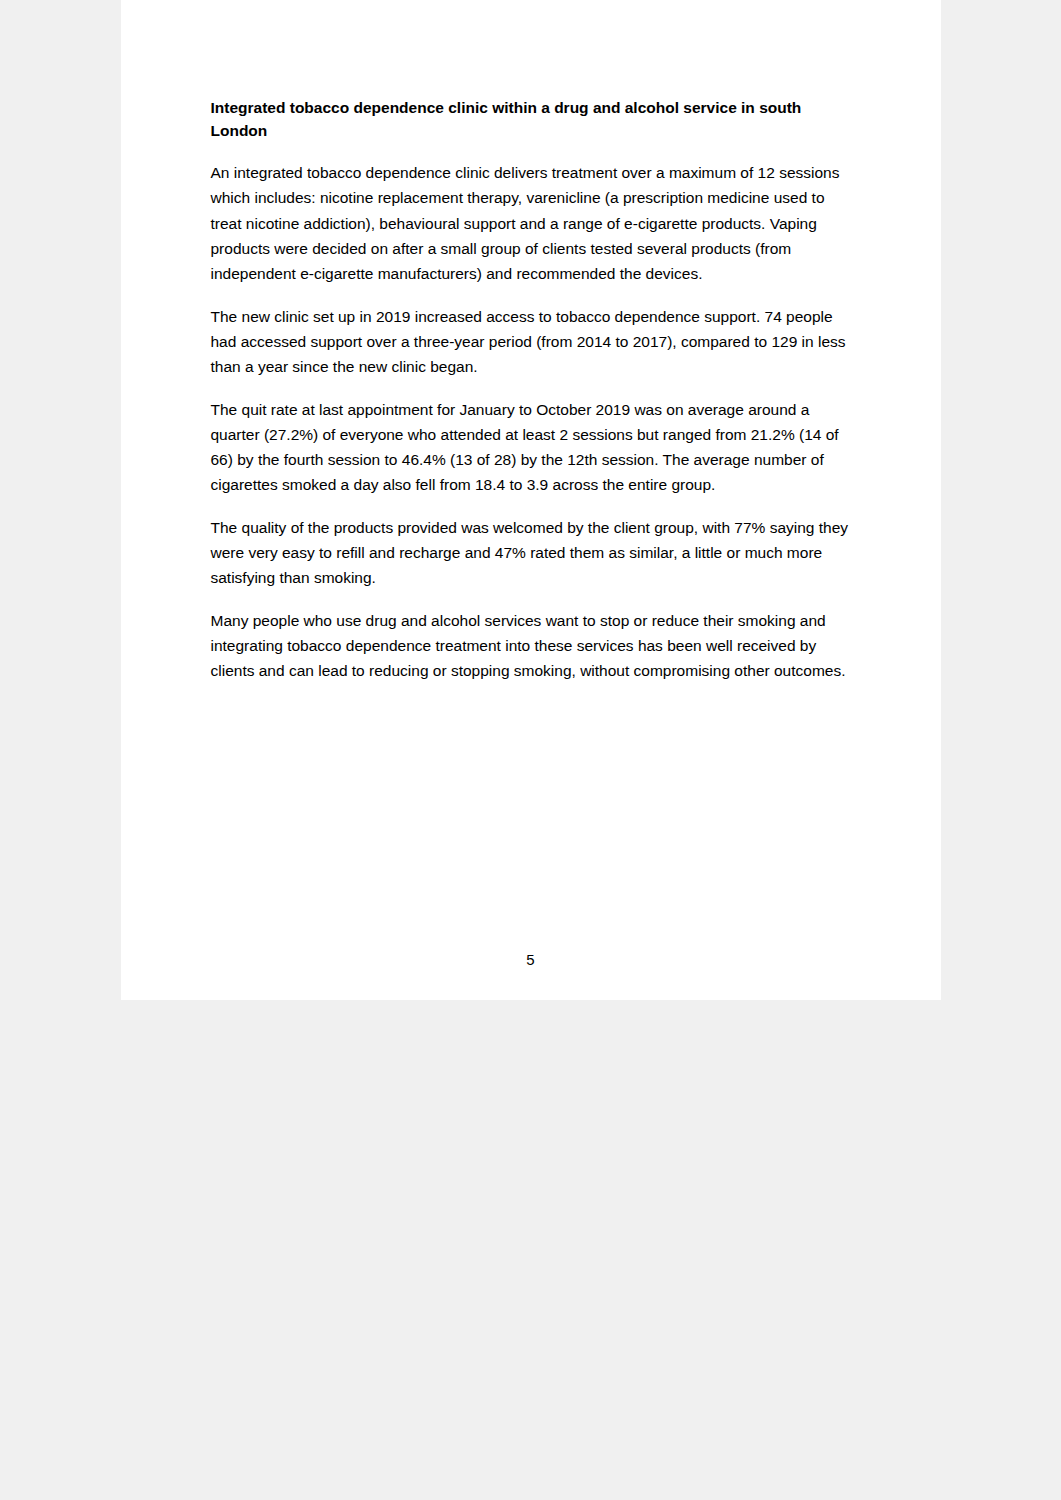Integrated tobacco dependence clinic within a drug and alcohol service in south London
An integrated tobacco dependence clinic delivers treatment over a maximum of 12 sessions which includes: nicotine replacement therapy, varenicline (a prescription medicine used to treat nicotine addiction), behavioural support and a range of e-cigarette products. Vaping products were decided on after a small group of clients tested several products (from independent e-cigarette manufacturers) and recommended the devices.
The new clinic set up in 2019 increased access to tobacco dependence support. 74 people had accessed support over a three-year period (from 2014 to 2017), compared to 129 in less than a year since the new clinic began.
The quit rate at last appointment for January to October 2019 was on average around a quarter (27.2%) of everyone who attended at least 2 sessions but ranged from 21.2% (14 of 66) by the fourth session to 46.4% (13 of 28) by the 12th session. The average number of cigarettes smoked a day also fell from 18.4 to 3.9 across the entire group.
The quality of the products provided was welcomed by the client group, with 77% saying they were very easy to refill and recharge and 47% rated them as similar, a little or much more satisfying than smoking.
Many people who use drug and alcohol services want to stop or reduce their smoking and integrating tobacco dependence treatment into these services has been well received by clients and can lead to reducing or stopping smoking, without compromising other outcomes.
5